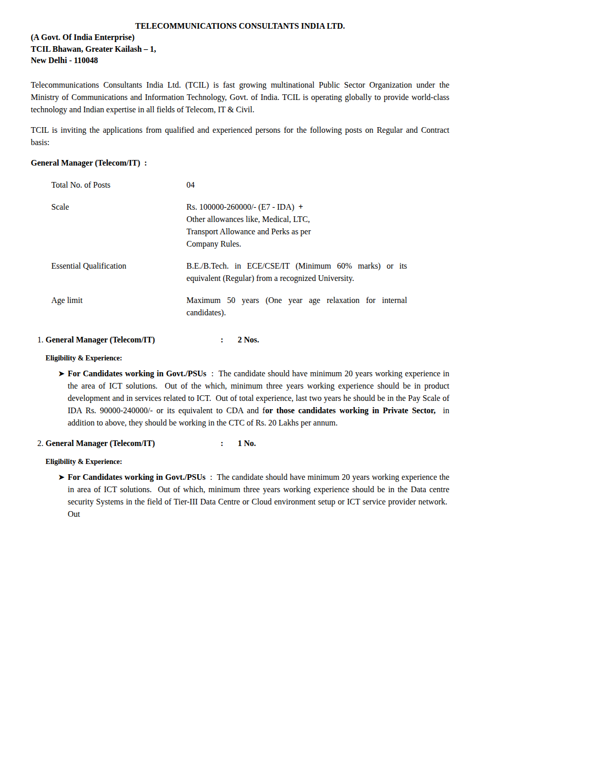TELECOMMUNICATIONS CONSULTANTS INDIA LTD.
(A Govt. Of India Enterprise)
TCIL Bhawan, Greater Kailash – 1,
New Delhi - 110048
Telecommunications Consultants India Ltd. (TCIL) is fast growing multinational Public Sector Organization under the Ministry of Communications and Information Technology, Govt. of India. TCIL is operating globally to provide world-class technology and Indian expertise in all fields of Telecom, IT & Civil.
TCIL is inviting the applications from qualified and experienced persons for the following posts on Regular and Contract basis:
General Manager (Telecom/IT) :
| Total No. of Posts | 04 |
| Scale | Rs. 100000-260000/- (E7 - IDA) + Other allowances like, Medical, LTC, Transport Allowance and Perks as per Company Rules. |
| Essential Qualification | B.E./B.Tech. in ECE/CSE/IT (Minimum 60% marks) or its equivalent (Regular) from a recognized University. |
| Age limit | Maximum 50 years (One year age relaxation for internal candidates). |
General Manager (Telecom/IT) : 2 Nos.
Eligibility & Experience:
For Candidates working in Govt./PSUs : The candidate should have minimum 20 years working experience in the area of ICT solutions. Out of the which, minimum three years working experience should be in product development and in services related to ICT. Out of total experience, last two years he should be in the Pay Scale of IDA Rs. 90000-240000/- or its equivalent to CDA and for those candidates working in Private Sector, in addition to above, they should be working in the CTC of Rs. 20 Lakhs per annum.
General Manager (Telecom/IT) : 1 No.
Eligibility & Experience:
For Candidates working in Govt./PSUs : The candidate should have minimum 20 years working experience the in area of ICT solutions. Out of which, minimum three years working experience should be in the Data centre security Systems in the field of Tier-III Data Centre or Cloud environment setup or ICT service provider network. Out